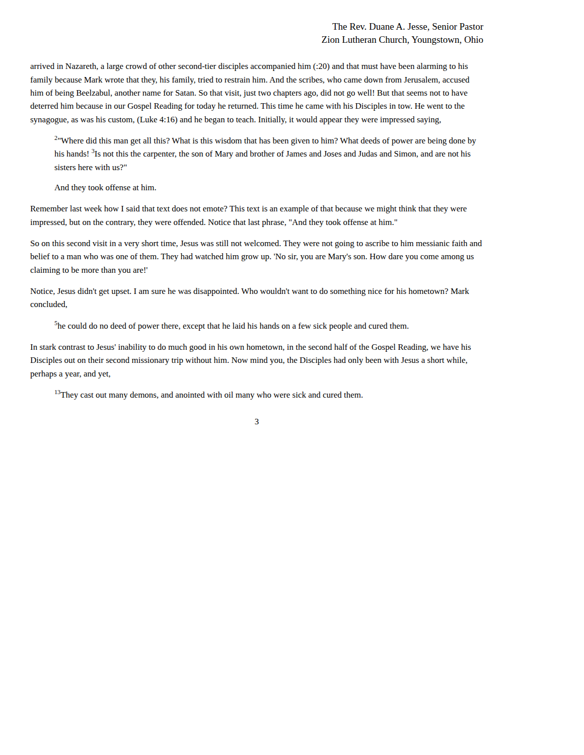The Rev. Duane A. Jesse, Senior Pastor Zion Lutheran Church, Youngstown, Ohio
arrived in Nazareth, a large crowd of other second-tier disciples accompanied him (:20) and that must have been alarming to his family because Mark wrote that they, his family, tried to restrain him. And the scribes, who came down from Jerusalem, accused him of being Beelzabul, another name for Satan. So that visit, just two chapters ago, did not go well! But that seems not to have deterred him because in our Gospel Reading for today he returned. This time he came with his Disciples in tow. He went to the synagogue, as was his custom, (Luke 4:16) and he began to teach. Initially, it would appear they were impressed saying,
2"Where did this man get all this? What is this wisdom that has been given to him? What deeds of power are being done by his hands! 3Is not this the carpenter, the son of Mary and brother of James and Joses and Judas and Simon, and are not his sisters here with us?"
And they took offense at him.
Remember last week how I said that text does not emote? This text is an example of that because we might think that they were impressed, but on the contrary, they were offended. Notice that last phrase, "And they took offense at him."
So on this second visit in a very short time, Jesus was still not welcomed. They were not going to ascribe to him messianic faith and belief to a man who was one of them. They had watched him grow up. 'No sir, you are Mary's son. How dare you come among us claiming to be more than you are!'
Notice, Jesus didn't get upset. I am sure he was disappointed. Who wouldn't want to do something nice for his hometown? Mark concluded,
5he could do no deed of power there, except that he laid his hands on a few sick people and cured them.
In stark contrast to Jesus' inability to do much good in his own hometown, in the second half of the Gospel Reading, we have his Disciples out on their second missionary trip without him. Now mind you, the Disciples had only been with Jesus a short while, perhaps a year, and yet,
13They cast out many demons, and anointed with oil many who were sick and cured them.
3